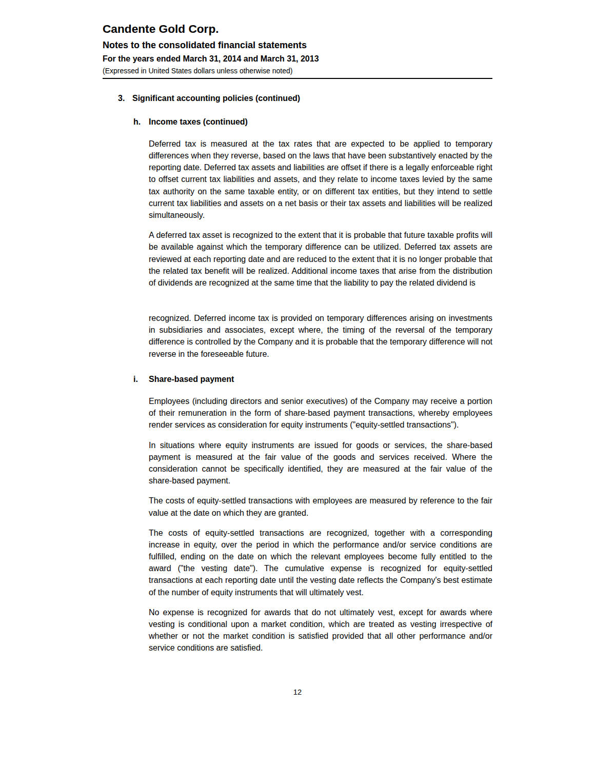Candente Gold Corp.
Notes to the consolidated financial statements
For the years ended March 31, 2014 and March 31, 2013
(Expressed in United States dollars unless otherwise noted)
3. Significant accounting policies (continued)
h. Income taxes (continued)
Deferred tax is measured at the tax rates that are expected to be applied to temporary differences when they reverse, based on the laws that have been substantively enacted by the reporting date. Deferred tax assets and liabilities are offset if there is a legally enforceable right to offset current tax liabilities and assets, and they relate to income taxes levied by the same tax authority on the same taxable entity, or on different tax entities, but they intend to settle current tax liabilities and assets on a net basis or their tax assets and liabilities will be realized simultaneously.
A deferred tax asset is recognized to the extent that it is probable that future taxable profits will be available against which the temporary difference can be utilized. Deferred tax assets are reviewed at each reporting date and are reduced to the extent that it is no longer probable that the related tax benefit will be realized. Additional income taxes that arise from the distribution of dividends are recognized at the same time that the liability to pay the related dividend is
recognized. Deferred income tax is provided on temporary differences arising on investments in subsidiaries and associates, except where, the timing of the reversal of the temporary difference is controlled by the Company and it is probable that the temporary difference will not reverse in the foreseeable future.
i. Share-based payment
Employees (including directors and senior executives) of the Company may receive a portion of their remuneration in the form of share-based payment transactions, whereby employees render services as consideration for equity instruments ("equity-settled transactions").
In situations where equity instruments are issued for goods or services, the share-based payment is measured at the fair value of the goods and services received. Where the consideration cannot be specifically identified, they are measured at the fair value of the share-based payment.
The costs of equity-settled transactions with employees are measured by reference to the fair value at the date on which they are granted.
The costs of equity-settled transactions are recognized, together with a corresponding increase in equity, over the period in which the performance and/or service conditions are fulfilled, ending on the date on which the relevant employees become fully entitled to the award ("the vesting date"). The cumulative expense is recognized for equity-settled transactions at each reporting date until the vesting date reflects the Company's best estimate of the number of equity instruments that will ultimately vest.
No expense is recognized for awards that do not ultimately vest, except for awards where vesting is conditional upon a market condition, which are treated as vesting irrespective of whether or not the market condition is satisfied provided that all other performance and/or service conditions are satisfied.
12